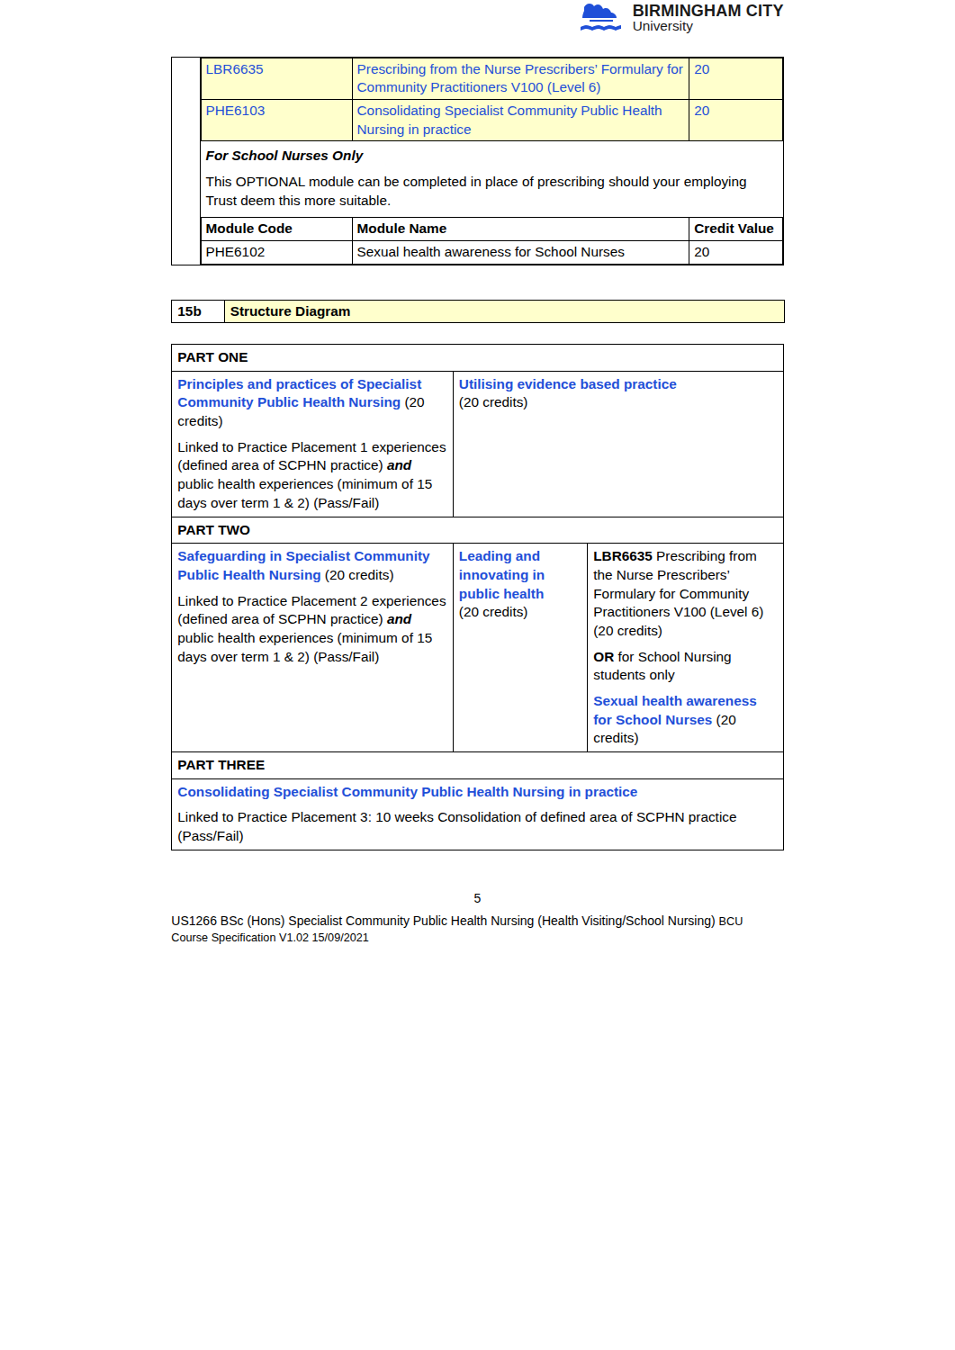BIRMINGHAM CITY
University
| | / LBR6635 / Prescribing from the Nurse Prescribers’ Formulary for Community Practitioners V100 (Level 6) / 20 / / PHE6103 / Consolidating Specialist Community Public Health Nursing in practice / 20 / For School Nurses Only This OPTIONAL module can be completed in place of prescribing should your employing Trust deem this more suitable. / Module Code / Module Name / Credit Value / / PHE6102 / Sexual health awareness for School Nurses / 20 / |
15b
Structure Diagram
| PART ONE |
| Principles and practices of Specialist Community Public Health Nursing (20 credits) Linked to Practice Placement 1 experiences (defined area of SCPHN practice) and public health experiences (minimum of 15 days over term 1 & 2) (Pass/Fail) | Utilising evidence based practice (20 credits) |
| PART TWO |
| Safeguarding in Specialist Community Public Health Nursing (20 credits) Linked to Practice Placement 2 experiences (defined area of SCPHN practice) and public health experiences (minimum of 15 days over term 1 & 2) (Pass/Fail) | Leading and innovating in public health (20 credits) | LBR6635 Prescribing from the Nurse Prescribers’ Formulary for Community Practitioners V100 (Level 6) (20 credits) OR for School Nursing students only Sexual health awareness for School Nurses (20 credits) |
| PART THREE |
| Consolidating Specialist Community Public Health Nursing in practice Linked to Practice Placement 3: 10 weeks Consolidation of defined area of SCPHN practice (Pass/Fail) |
5
US1266 BSc (Hons) Specialist Community Public Health Nursing (Health Visiting/School Nursing) BCU
Course Specification V1.02 15/09/2021